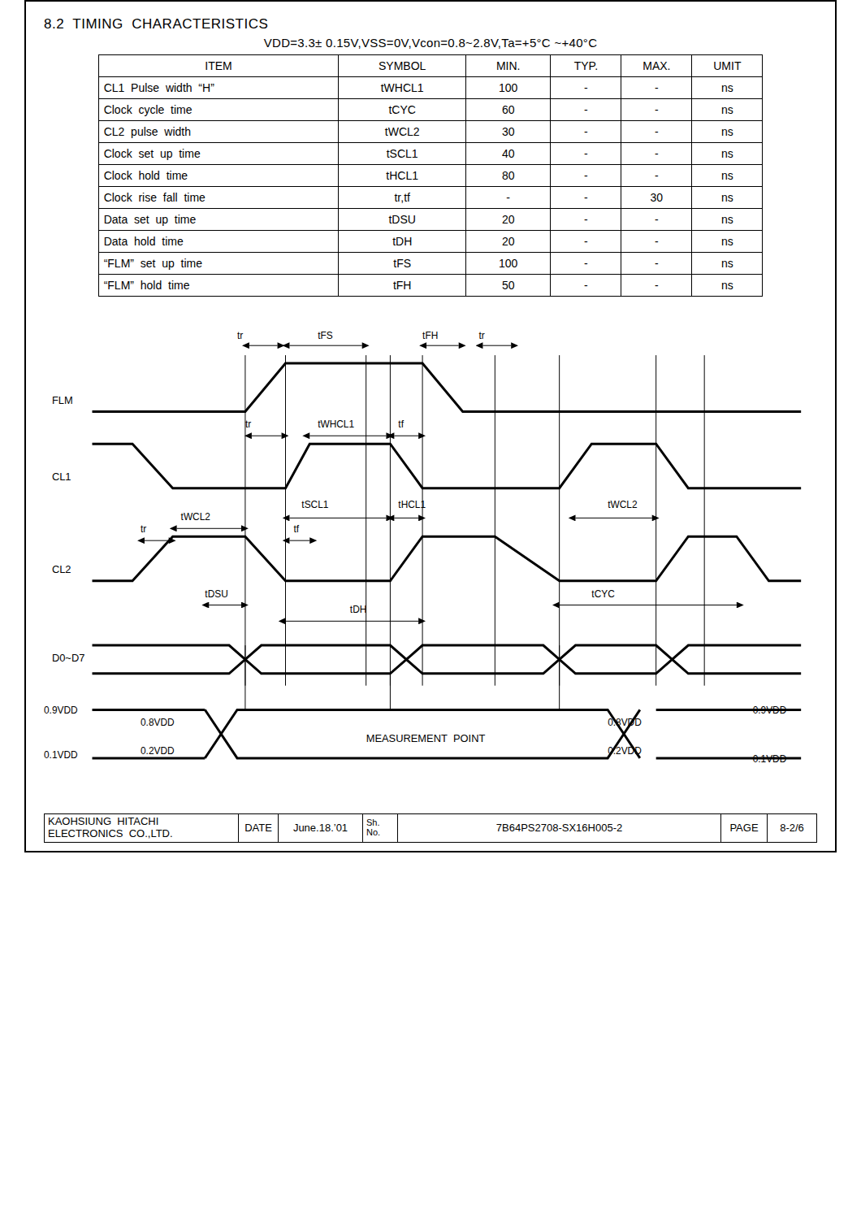8.2 TIMING CHARACTERISTICS
VDD=3.3± 0.15V,VSS=0V,Vcon=0.8~2.8V,Ta=+5°C ~+40°C
| ITEM | SYMBOL | MIN. | TYP. | MAX. | UMIT |
| --- | --- | --- | --- | --- | --- |
| CL1 Pulse width “H” | tWHCL1 | 100 | - | - | ns |
| Clock cycle time | tCYC | 60 | - | - | ns |
| CL2 pulse width | tWCL2 | 30 | - | - | ns |
| Clock set up time | tSCL1 | 40 | - | - | ns |
| Clock hold time | tHCL1 | 80 | - | - | ns |
| Clock rise fall time | tr,tf | - | - | 30 | ns |
| Data set up time | tDSU | 20 | - | - | ns |
| Data hold time | tDH | 20 | - | - | ns |
| “FLM” set up time | tFS | 100 | - | - | ns |
| “FLM” hold time | tFH | 50 | - | - | ns |
FLM tr tFS tFH tr CL1 tr tWHCL1 tf CL2 tSCL1 tHCL1 tWCL2 tWCL2 tr tf tDSU tDH tCYC D0~D7 0.9VDD 0.1VDD 0.9VDD 0.1VDD 0.8VDD 0.2VDD 0.8VDD 0.2VDD MEASUREMENT POINT
| KAOHSIUNG HITACHI ELECTRONICS CO.,LTD. | DATE | June.18.’01 | Sh. No. | 7B64PS2708-SX16H005-2 | PAGE | 8-2/6 |